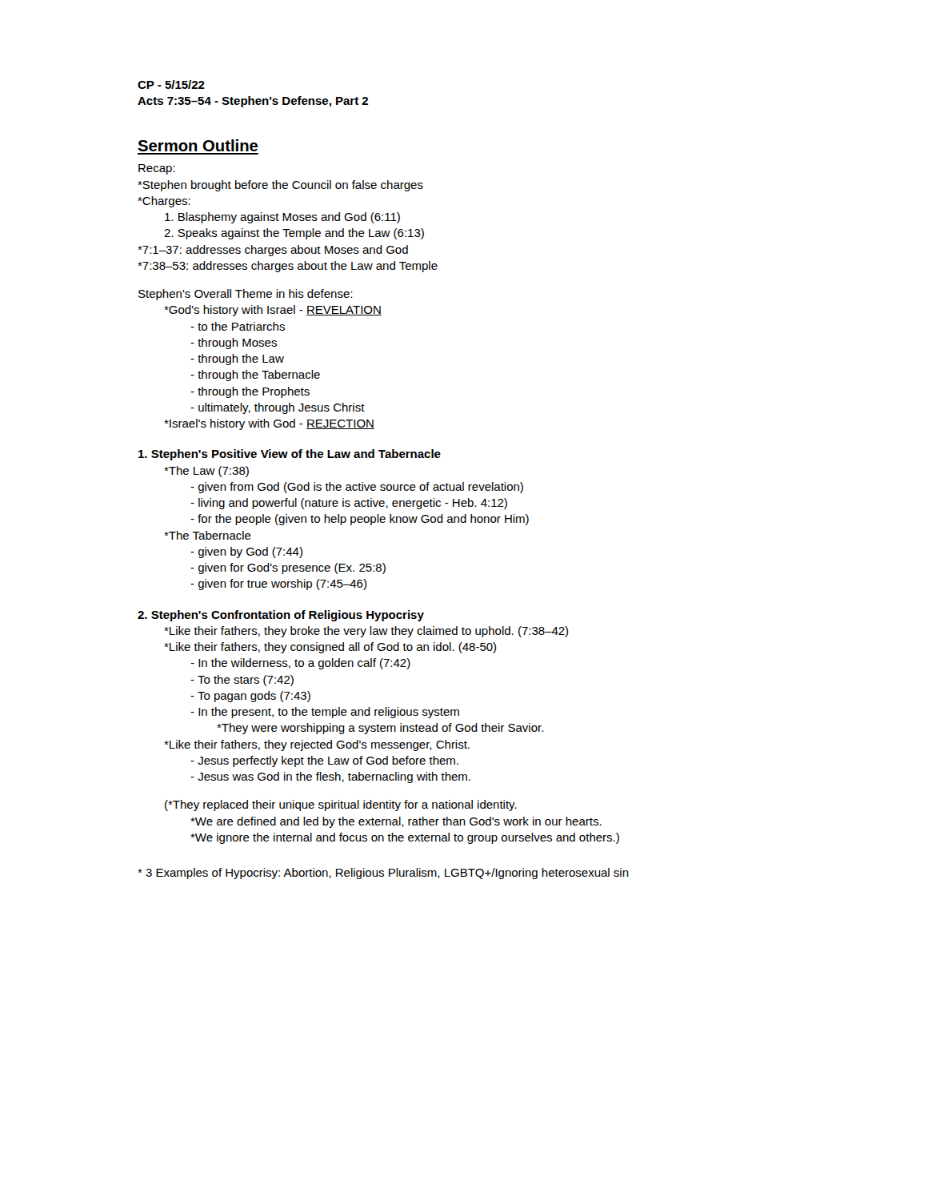CP - 5/15/22
Acts 7:35–54 - Stephen's Defense, Part 2
Sermon Outline
Recap:
*Stephen brought before the Council on false charges
*Charges:
1. Blasphemy against Moses and God (6:11)
2. Speaks against the Temple and the Law (6:13)
*7:1–37: addresses charges about Moses and God
*7:38–53: addresses charges about the Law and Temple
Stephen's Overall Theme in his defense:
*God's history with Israel - REVELATION
- to the Patriarchs
- through Moses
- through the Law
- through the Tabernacle
- through the Prophets
- ultimately, through Jesus Christ
*Israel's history with God - REJECTION
Stephen's Positive View of the Law and Tabernacle
*The Law (7:38)
- given from God (God is the active source of actual revelation)
- living and powerful (nature is active, energetic - Heb. 4:12)
- for the people (given to help people know God and honor Him)
*The Tabernacle
- given by God (7:44)
- given for God's presence (Ex. 25:8)
- given for true worship (7:45–46)
Stephen's Confrontation of Religious Hypocrisy
*Like their fathers, they broke the very law they claimed to uphold. (7:38–42)
*Like their fathers, they consigned all of God to an idol. (48-50)
- In the wilderness, to a golden calf (7:42)
- To the stars (7:42)
- To pagan gods (7:43)
- In the present, to the temple and religious system
*They were worshipping a system instead of God their Savior.
*Like their fathers, they rejected God's messenger, Christ.
- Jesus perfectly kept the Law of God before them.
- Jesus was God in the flesh, tabernacling with them.
(*They replaced their unique spiritual identity for a national identity.
*We are defined and led by the external, rather than God's work in our hearts.
*We ignore the internal and focus on the external to group ourselves and others.)
* 3 Examples of Hypocrisy: Abortion, Religious Pluralism, LGBTQ+/Ignoring heterosexual sin